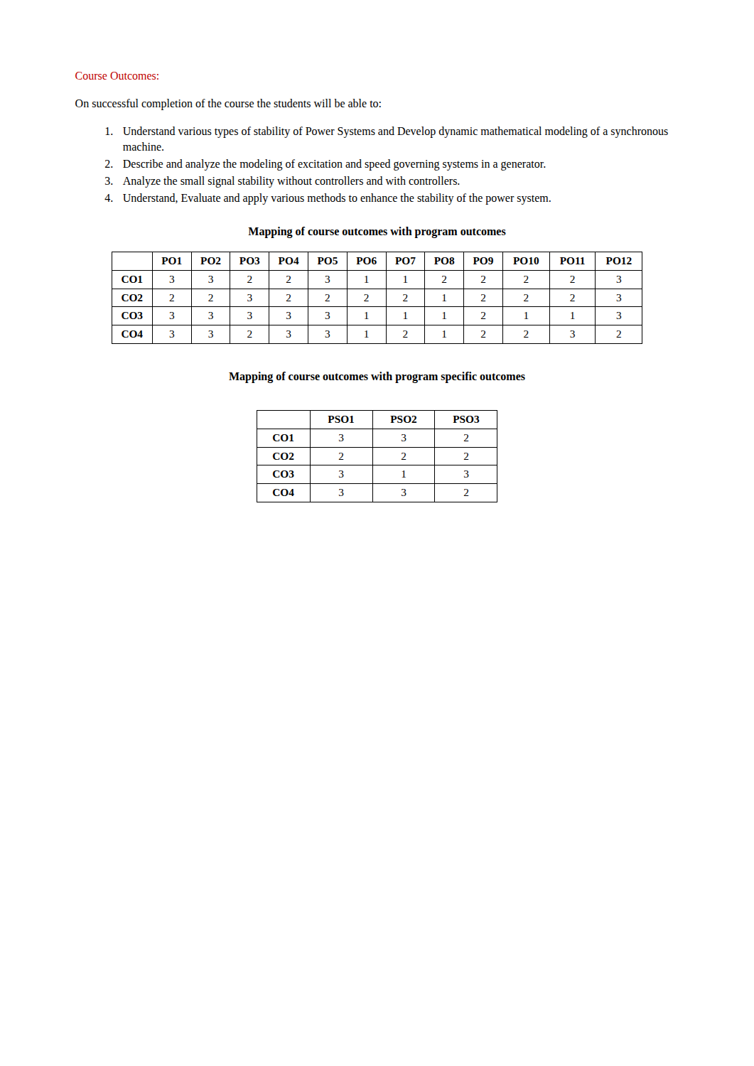Course Outcomes:
On successful completion of the course the students will be able to:
Understand various types of stability of Power Systems and Develop dynamic mathematical modeling of a synchronous machine.
Describe and analyze the modeling of excitation and speed governing systems in a generator.
Analyze the small signal stability without controllers and with controllers.
Understand, Evaluate and apply various methods to enhance the stability of the power system.
Mapping of course outcomes with program outcomes
| | PO1 | PO2 | PO3 | PO4 | PO5 | PO6 | PO7 | PO8 | PO9 | PO10 | PO11 | PO12 |
| --- | --- | --- | --- | --- | --- | --- | --- | --- | --- | --- | --- | --- |
| CO1 | 3 | 3 | 2 | 2 | 3 | 1 | 1 | 2 | 2 | 2 | 2 | 3 |
| CO2 | 2 | 2 | 3 | 2 | 2 | 2 | 2 | 1 | 2 | 2 | 2 | 3 |
| CO3 | 3 | 3 | 3 | 3 | 3 | 1 | 1 | 1 | 2 | 1 | 1 | 3 |
| CO4 | 3 | 3 | 2 | 3 | 3 | 1 | 2 | 1 | 2 | 2 | 3 | 2 |
Mapping of course outcomes with program specific outcomes
| | PSO1 | PSO2 | PSO3 |
| --- | --- | --- | --- |
| CO1 | 3 | 3 | 2 |
| CO2 | 2 | 2 | 2 |
| CO3 | 3 | 1 | 3 |
| CO4 | 3 | 3 | 2 |